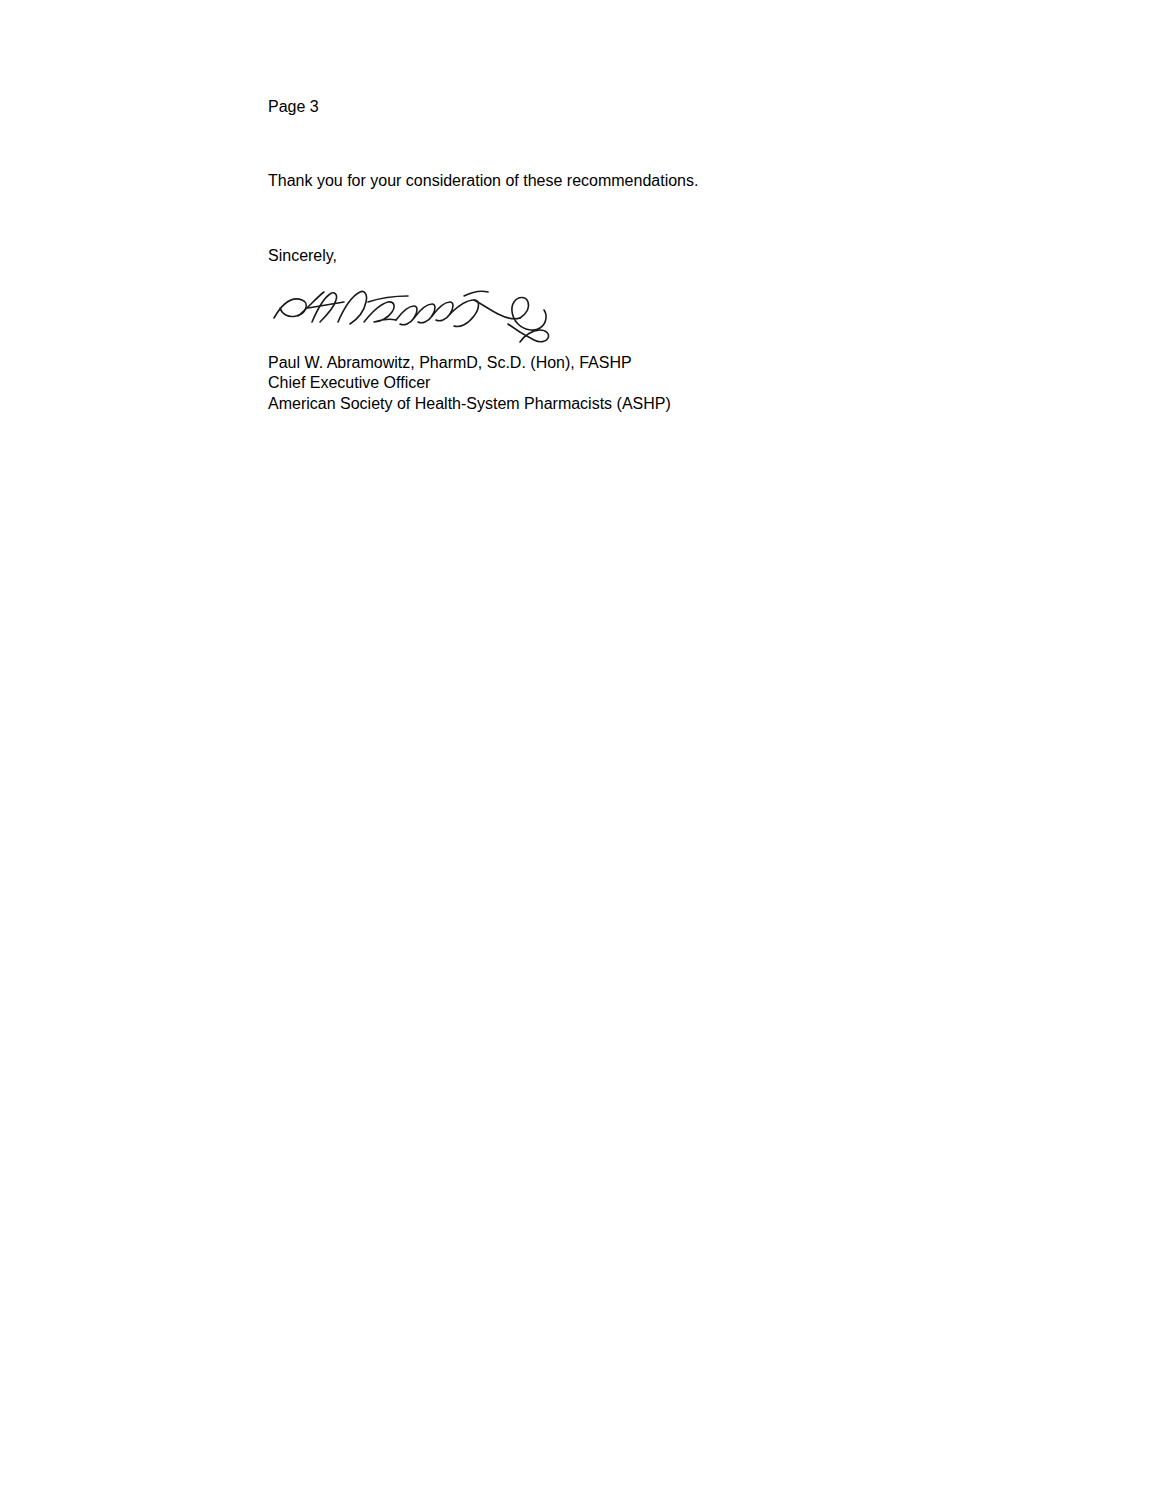Page 3
Thank you for your consideration of these recommendations.
Sincerely,
Paul W. Abramowitz, PharmD, Sc.D. (Hon), FASHP
Chief Executive Officer
American Society of Health-System Pharmacists (ASHP)